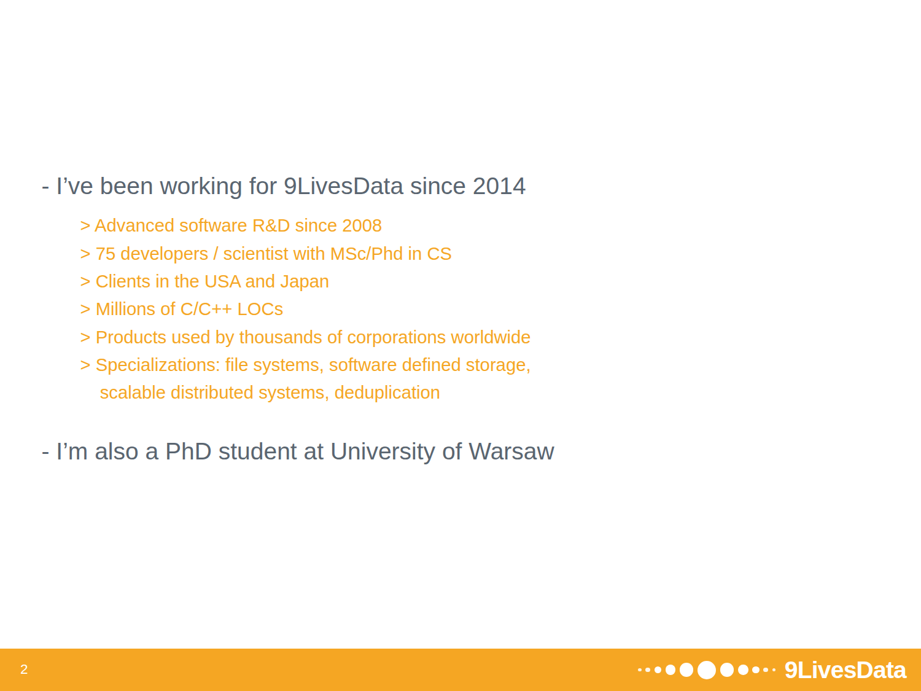- I’ve been working for 9LivesData since 2014
> Advanced software R&D since 2008
> 75 developers / scientist with MSc/Phd in CS
> Clients in the USA and Japan
> Millions of C/C++ LOCs
> Products used by thousands of corporations worldwide
> Specializations: file systems, software defined storage,
scalable distributed systems, deduplication
- I’m also a PhD student at University of Warsaw
2
9LivesData